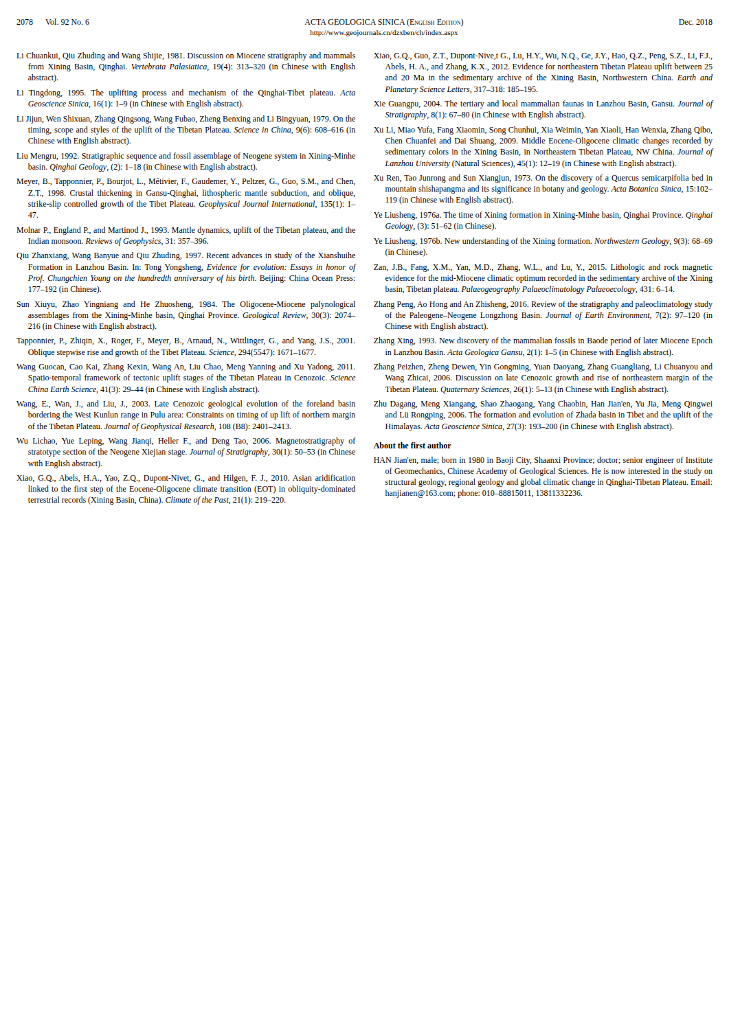2078 Vol. 92 No. 6
ACTA GEOLOGICA SINICA (English Edition)
http://www.geojournals.cn/dzxben/ch/index.aspx
Dec. 2018
Li Chuankui, Qiu Zhuding and Wang Shijie, 1981. Discussion on Miocene stratigraphy and mammals from Xining Basin, Qinghai. Vertebrata Palasiatica, 19(4): 313–320 (in Chinese with English abstract).
Li Tingdong, 1995. The uplifting process and mechanism of the Qinghai-Tibet plateau. Acta Geoscience Sinica, 16(1): 1–9 (in Chinese with English abstract).
Li Jijun, Wen Shixuan, Zhang Qingsong, Wang Fubao, Zheng Benxing and Li Bingyuan, 1979. On the timing, scope and styles of the uplift of the Tibetan Plateau. Science in China, 9(6): 608–616 (in Chinese with English abstract).
Liu Mengru, 1992. Stratigraphic sequence and fossil assemblage of Neogene system in Xining-Minhe basin. Qinghai Geology, (2): 1–18 (in Chinese with English abstract).
Meyer, B., Tapponnier, P., Bourjot, L., Métivier, F., Gaudemer, Y., Peltzer, G., Guo, S.M., and Chen, Z.T., 1998. Crustal thickening in Gansu-Qinghai, lithospheric mantle subduction, and oblique, strike-slip controlled growth of the Tibet Plateau. Geophysical Journal International, 135(1): 1–47.
Molnar P., England P., and Martinod J., 1993. Mantle dynamics, uplift of the Tibetan plateau, and the Indian monsoon. Reviews of Geophysics, 31: 357–396.
Qiu Zhanxiang, Wang Banyue and Qiu Zhuding, 1997. Recent advances in study of the Xianshuihe Formation in Lanzhou Basin. In: Tong Yongsheng, Evidence for evolution: Essays in honor of Prof. Chungchien Young on the hundredth anniversary of his birth. Beijing: China Ocean Press: 177–192 (in Chinese).
Sun Xiuyu, Zhao Yingniang and He Zhuosheng, 1984. The Oligocene-Miocene palynological assemblages from the Xining-Minhe basin, Qinghai Province. Geological Review, 30(3): 2074–216 (in Chinese with English abstract).
Tapponnier, P., Zhiqin, X., Roger, F., Meyer, B., Arnaud, N., Wittlinger, G., and Yang, J.S., 2001. Oblique stepwise rise and growth of the Tibet Plateau. Science, 294(5547): 1671–1677.
Wang Guocan, Cao Kai, Zhang Kexin, Wang An, Liu Chao, Meng Yanning and Xu Yadong, 2011. Spatio-temporal framework of tectonic uplift stages of the Tibetan Plateau in Cenozoic. Science China Earth Science, 41(3): 29–44 (in Chinese with English abstract).
Wang, E., Wan, J., and Liu, J., 2003. Late Cenozoic geological evolution of the foreland basin bordering the West Kunlun range in Pulu area: Constraints on timing of up lift of northern margin of the Tibetan Plateau. Journal of Geophysical Research, 108 (B8): 2401–2413.
Wu Lichao, Yue Leping, Wang Jianqi, Heller F., and Deng Tao, 2006. Magnetostratigraphy of stratotype section of the Neogene Xiejian stage. Journal of Stratigraphy, 30(1): 50–53 (in Chinese with English abstract).
Xiao, G.Q., Abels, H.A., Yao, Z.Q., Dupont-Nivet, G., and Hilgen, F. J., 2010. Asian aridification linked to the first step of the Eocene-Oligocene climate transition (EOT) in obliquity-dominated terrestrial records (Xining Basin, China). Climate of the Past, 21(1): 219–220.
Xiao, G.Q., Guo, Z.T., Dupont-Nive,t G., Lu, H.Y., Wu, N.Q., Ge, J.Y., Hao, Q.Z., Peng, S.Z., Li, F.J., Abels, H. A., and Zhang, K.X., 2012. Evidence for northeastern Tibetan Plateau uplift between 25 and 20 Ma in the sedimentary archive of the Xining Basin, Northwestern China. Earth and Planetary Science Letters, 317–318: 185–195.
Xie Guangpu, 2004. The tertiary and local mammalian faunas in Lanzhou Basin, Gansu. Journal of Stratigraphy, 8(1): 67–80 (in Chinese with English abstract).
Xu Li, Miao Yufa, Fang Xiaomin, Song Chunhui, Xia Weimin, Yan Xiaoli, Han Wenxia, Zhang Qibo, Chen Chuanfei and Dai Shuang, 2009. Middle Eocene-Oligocene climatic changes recorded by sedimentary colors in the Xining Basin, in Northeastern Tibetan Plateau, NW China. Journal of Lanzhou University (Natural Sciences), 45(1): 12–19 (in Chinese with English abstract).
Xu Ren, Tao Junrong and Sun Xiangjun, 1973. On the discovery of a Quercus semicarpifolia bed in mountain shishapangma and its significance in botany and geology. Acta Botanica Sinica, 15:102–119 (in Chinese with English abstract).
Ye Liusheng, 1976a. The time of Xining formation in Xining-Minhe basin, Qinghai Province. Qinghai Geology, (3): 51–62 (in Chinese).
Ye Liusheng, 1976b. New understanding of the Xining formation. Northwestern Geology, 9(3): 68–69 (in Chinese).
Zan, J.B., Fang, X.M., Yan, M.D., Zhang, W.L., and Lu, Y., 2015. Lithologic and rock magnetic evidence for the mid-Miocene climatic optimum recorded in the sedimentary archive of the Xining basin, Tibetan plateau. Palaeogeography Palaeoclimatology Palaeoecology, 431: 6–14.
Zhang Peng, Ao Hong and An Zhisheng, 2016. Review of the stratigraphy and paleoclimatology study of the Paleogene–Neogene Longzhong Basin. Journal of Earth Environment, 7(2): 97–120 (in Chinese with English abstract).
Zhang Xing, 1993. New discovery of the mammalian fossils in Baode period of later Miocene Epoch in Lanzhou Basin. Acta Geologica Gansu, 2(1): 1–5 (in Chinese with English abstract).
Zhang Peizhen, Zheng Dewen, Yin Gongming, Yuan Daoyang, Zhang Guangliang, Li Chuanyou and Wang Zhicai, 2006. Discussion on late Cenozoic growth and rise of northeastern margin of the Tibetan Plateau. Quaternary Sciences, 26(1): 5–13 (in Chinese with English abstract).
Zhu Dagang, Meng Xiangang, Shao Zhaogang, Yang Chaobin, Han Jian'en, Yu Jia, Meng Qingwei and Lü Rongping, 2006. The formation and evolution of Zhada basin in Tibet and the uplift of the Himalayas. Acta Geoscience Sinica, 27(3): 193–200 (in Chinese with English abstract).
About the first author
HAN Jian'en, male; born in 1980 in Baoji City, Shaanxi Province; doctor; senior engineer of Institute of Geomechanics, Chinese Academy of Geological Sciences. He is now interested in the study on structural geology, regional geology and global climatic change in Qinghai-Tibetan Plateau. Email: hanjianen@163.com; phone: 010–88815011, 13811332236.